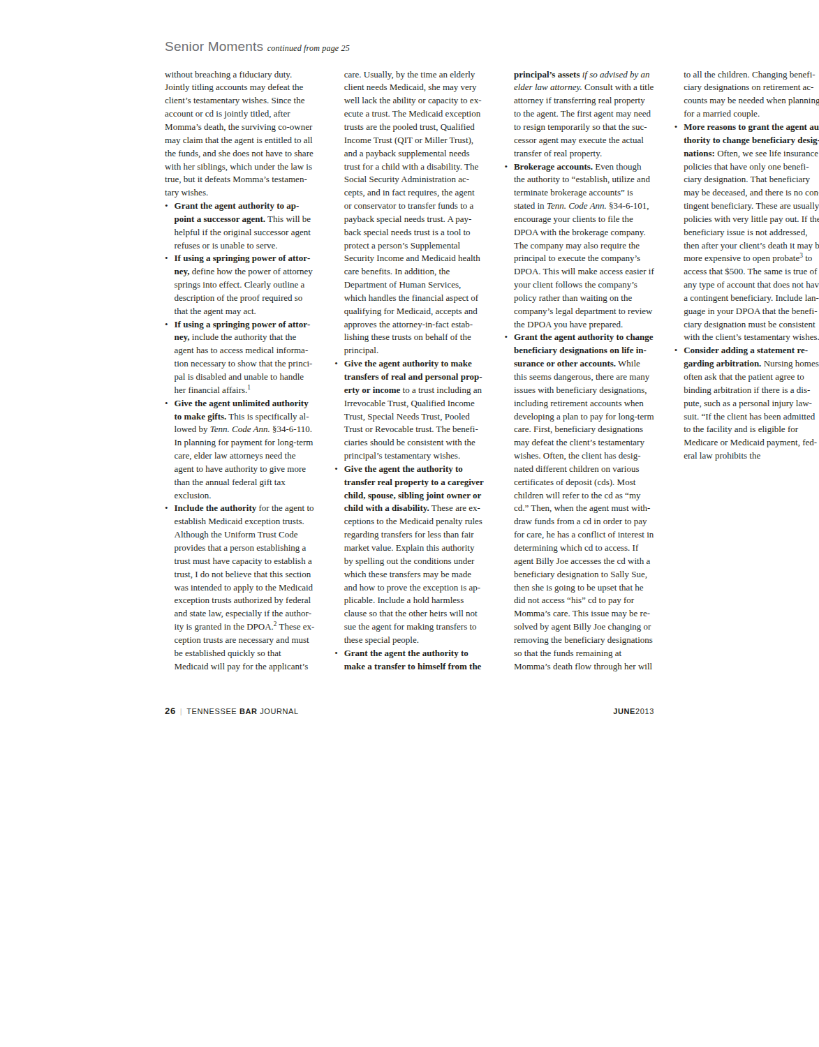Senior Moments continued from page 25
without breaching a fiduciary duty. Jointly titling accounts may defeat the client’s testamentary wishes. Since the account or cd is jointly titled, after Momma’s death, the surviving co-owner may claim that the agent is entitled to all the funds, and she does not have to share with her siblings, which under the law is true, but it defeats Momma’s testamentary wishes.
Grant the agent authority to appoint a successor agent. This will be helpful if the original successor agent refuses or is unable to serve.
If using a springing power of attorney, define how the power of attorney springs into effect. Clearly outline a description of the proof required so that the agent may act.
If using a springing power of attorney, include the authority that the agent has to access medical information necessary to show that the principal is disabled and unable to handle her financial affairs.1
Give the agent unlimited authority to make gifts. This is specifically allowed by Tenn. Code Ann. §34-6-110. In planning for payment for long-term care, elder law attorneys need the agent to have authority to give more than the annual federal gift tax exclusion.
Include the authority for the agent to establish Medicaid exception trusts. Although the Uniform Trust Code provides that a person establishing a trust must have capacity to establish a trust, I do not believe that this section was intended to apply to the Medicaid exception trusts authorized by federal and state law, especially if the authority is granted in the DPOA.2 These exception trusts are necessary and must be established quickly so that Medicaid will pay for the applicant’s care. Usually, by the time an elderly client needs Medicaid, she may very well lack the ability or capacity to execute a trust. The Medicaid exception trusts are the pooled trust, Qualified Income Trust (QIT or Miller Trust), and a payback supplemental needs trust for a child with a disability. The Social Security Administration accepts, and in fact requires, the agent or conservator to transfer funds to a payback special needs trust. A payback special needs trust is a tool to protect a person’s Supplemental Security Income and Medicaid health care benefits. In addition, the Department of Human Services, which handles the financial aspect of qualifying for Medicaid, accepts and approves the attorney-in-fact establishing these trusts on behalf of the principal.
Give the agent authority to make transfers of real and personal property or income to a trust including an Irrevocable Trust, Qualified Income Trust, Special Needs Trust, Pooled Trust or Revocable trust. The beneficiaries should be consistent with the principal’s testamentary wishes.
Give the agent the authority to transfer real property to a caregiver child, spouse, sibling joint owner or child with a disability. These are exceptions to the Medicaid penalty rules regarding transfers for less than fair market value. Explain this authority by spelling out the conditions under which these transfers may be made and how to prove the exception is applicable. Include a hold harmless clause so that the other heirs will not sue the agent for making transfers to these special people.
Grant the agent the authority to make a transfer to himself from the principal’s assets if so advised by an elder law attorney. Consult with a title attorney if transferring real property to the agent. The first agent may need to resign temporarily so that the successor agent may execute the actual transfer of real property.
Brokerage accounts. Even though the authority to “establish, utilize and terminate brokerage accounts” is stated in Tenn. Code Ann. §34-6-101, encourage your clients to file the DPOA with the brokerage company. The company may also require the principal to execute the company’s DPOA. This will make access easier if your client follows the company’s policy rather than waiting on the company’s legal department to review the DPOA you have prepared.
Grant the agent authority to change beneficiary designations on life insurance or other accounts. While this seems dangerous, there are many issues with beneficiary designations, including retirement accounts when developing a plan to pay for long-term care. First, beneficiary designations may defeat the client’s testamentary wishes. Often, the client has designated different children on various certificates of deposit (cds). Most children will refer to the cd as “my cd.” Then, when the agent must withdraw funds from a cd in order to pay for care, he has a conflict of interest in determining which cd to access. If agent Billy Joe accesses the cd with a beneficiary designation to Sally Sue, then she is going to be upset that he did not access “his” cd to pay for Momma’s care. This issue may be resolved by agent Billy Joe changing or removing the beneficiary designations so that the funds remaining at Momma’s death flow through her will to all the children. Changing beneficiary designations on retirement accounts may be needed when planning for a married couple.
More reasons to grant the agent authority to change beneficiary designations: Often, we see life insurance policies that have only one beneficiary designation. That beneficiary may be deceased, and there is no contingent beneficiary. These are usually policies with very little pay out. If the beneficiary issue is not addressed, then after your client’s death it may be more expensive to open probate3 to access that $500. The same is true of any type of account that does not have a contingent beneficiary. Include language in your DPOA that the beneficiary designation must be consistent with the client’s testamentary wishes.
Consider adding a statement regarding arbitration. Nursing homes often ask that the patient agree to binding arbitration if there is a dispute, such as a personal injury lawsuit. “If the client has been admitted to the facility and is eligible for Medicare or Medicaid payment, federal law prohibits the
26 | TENNESSEE BAR JOURNAL
JUNE2013